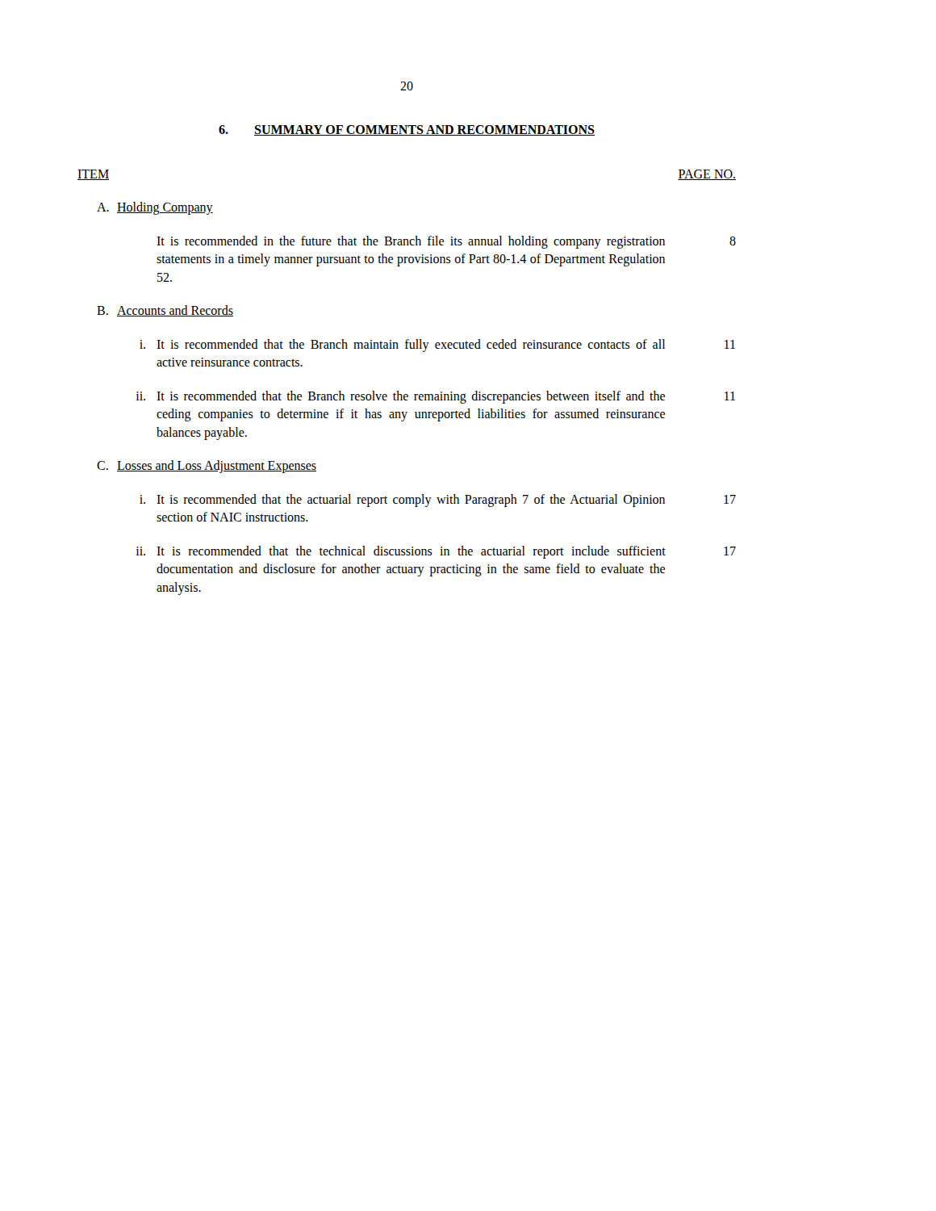20
6. SUMMARY OF COMMENTS AND RECOMMENDATIONS
| ITEM | | PAGE NO. |
| A. | Holding Company | |
| | | It is recommended in the future that the Branch file its annual holding company registration statements in a timely manner pursuant to the provisions of Part 80-1.4 of Department Regulation 52. | 8 |
| B. | Accounts and Records | |
| | i. | It is recommended that the Branch maintain fully executed ceded reinsurance contacts of all active reinsurance contracts. | 11 |
| | ii. | It is recommended that the Branch resolve the remaining discrepancies between itself and the ceding companies to determine if it has any unreported liabilities for assumed reinsurance balances payable. | 11 |
| C. | Losses and Loss Adjustment Expenses | |
| | i. | It is recommended that the actuarial report comply with Paragraph 7 of the Actuarial Opinion section of NAIC instructions. | 17 |
| | ii. | It is recommended that the technical discussions in the actuarial report include sufficient documentation and disclosure for another actuary practicing in the same field to evaluate the analysis. | 17 |